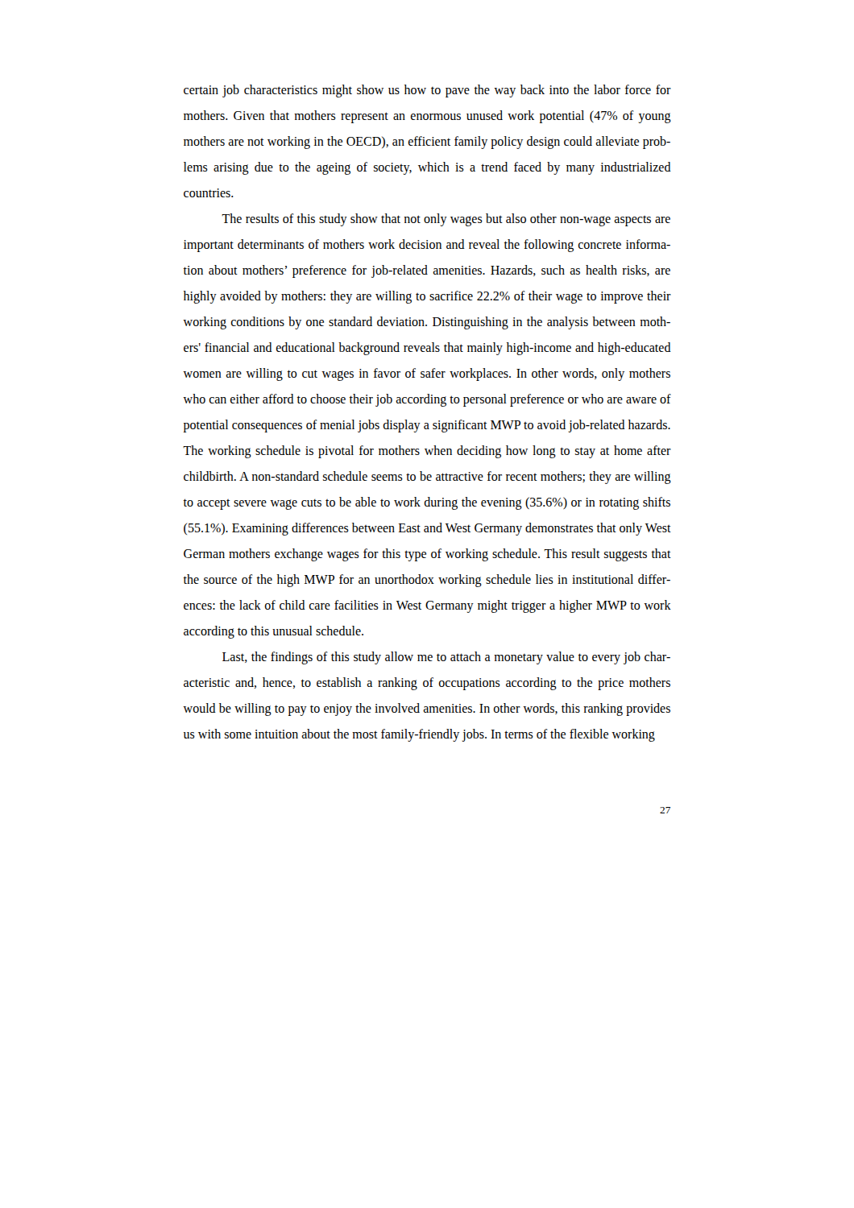certain job characteristics might show us how to pave the way back into the labor force for mothers. Given that mothers represent an enormous unused work potential (47% of young mothers are not working in the OECD), an efficient family policy design could alleviate problems arising due to the ageing of society, which is a trend faced by many industrialized countries.
The results of this study show that not only wages but also other non-wage aspects are important determinants of mothers work decision and reveal the following concrete information about mothers’ preference for job-related amenities. Hazards, such as health risks, are highly avoided by mothers: they are willing to sacrifice 22.2% of their wage to improve their working conditions by one standard deviation. Distinguishing in the analysis between mothers' financial and educational background reveals that mainly high-income and high-educated women are willing to cut wages in favor of safer workplaces. In other words, only mothers who can either afford to choose their job according to personal preference or who are aware of potential consequences of menial jobs display a significant MWP to avoid job-related hazards. The working schedule is pivotal for mothers when deciding how long to stay at home after childbirth. A non-standard schedule seems to be attractive for recent mothers; they are willing to accept severe wage cuts to be able to work during the evening (35.6%) or in rotating shifts (55.1%). Examining differences between East and West Germany demonstrates that only West German mothers exchange wages for this type of working schedule. This result suggests that the source of the high MWP for an unorthodox working schedule lies in institutional differences: the lack of child care facilities in West Germany might trigger a higher MWP to work according to this unusual schedule.
Last, the findings of this study allow me to attach a monetary value to every job characteristic and, hence, to establish a ranking of occupations according to the price mothers would be willing to pay to enjoy the involved amenities. In other words, this ranking provides us with some intuition about the most family-friendly jobs. In terms of the flexible working
27